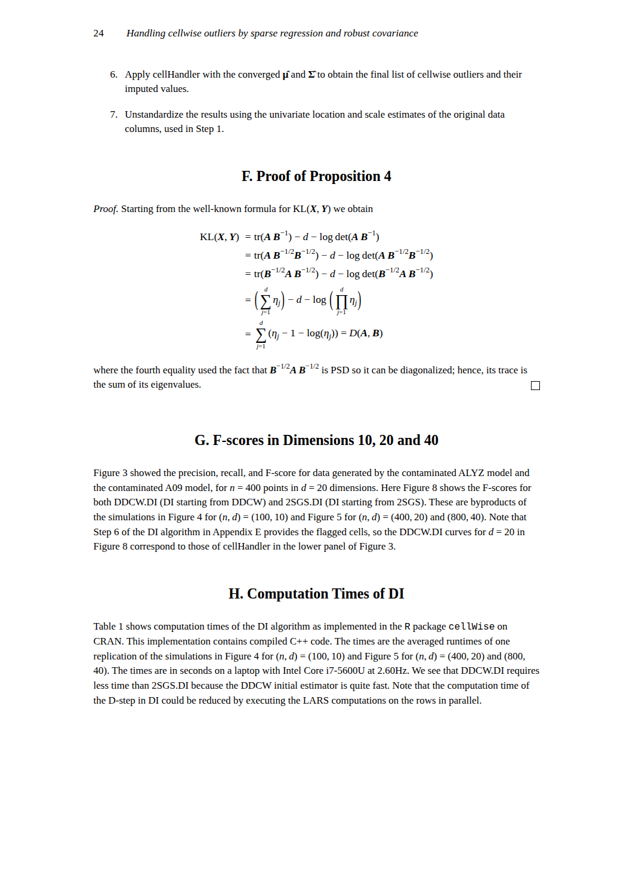24 Handling cellwise outliers by sparse regression and robust covariance
6. Apply cellHandler with the converged μ̂ and Σ̂ to obtain the final list of cellwise outliers and their imputed values.
7. Unstandardize the results using the univariate location and scale estimates of the original data columns, used in Step 1.
F. Proof of Proposition 4
Proof. Starting from the well-known formula for KL(X, Y) we obtain
| KL( X , Y ) | = | tr ( A B −1 ) − d − log det ( A B −1 ) |
| | = | tr ( A B −1/2 B −1/2 ) − d − log det ( A B −1/2 B −1/2 ) |
| | = | tr ( B −1/2 A B −1/2 ) − d − log det ( B −1/2 A B −1/2 ) |
| | = | ( d ∑ j =1 η j ) − d − log ( d ∏ j =1 η j ) |
| | = | d ∑ j =1 ( η j − 1 − log ( η j )) = D ( A , B ) |
where the fourth equality used the fact that B−1/2A B−1/2 is PSD so it can be diagonalized; hence, its trace is the sum of its eigenvalues.
G. F-scores in Dimensions 10, 20 and 40
Figure 3 showed the precision, recall, and F-score for data generated by the contaminated ALYZ model and the contaminated A09 model, for n = 400 points in d = 20 dimensions. Here Figure 8 shows the F-scores for both DDCW.DI (DI starting from DDCW) and 2SGS.DI (DI starting from 2SGS). These are byproducts of the simulations in Figure 4 for (n, d) = (100, 10) and Figure 5 for (n, d) = (400, 20) and (800, 40). Note that Step 6 of the DI algorithm in Appendix E provides the flagged cells, so the DDCW.DI curves for d = 20 in Figure 8 correspond to those of cellHandler in the lower panel of Figure 3.
H. Computation Times of DI
Table 1 shows computation times of the DI algorithm as implemented in the R package cellWise on CRAN. This implementation contains compiled C++ code. The times are the averaged runtimes of one replication of the simulations in Figure 4 for (n, d) = (100, 10) and Figure 5 for (n, d) = (400, 20) and (800, 40). The times are in seconds on a laptop with Intel Core i7-5600U at 2.60Hz. We see that DDCW.DI requires less time than 2SGS.DI because the DDCW initial estimator is quite fast. Note that the computation time of the D-step in DI could be reduced by executing the LARS computations on the rows in parallel.